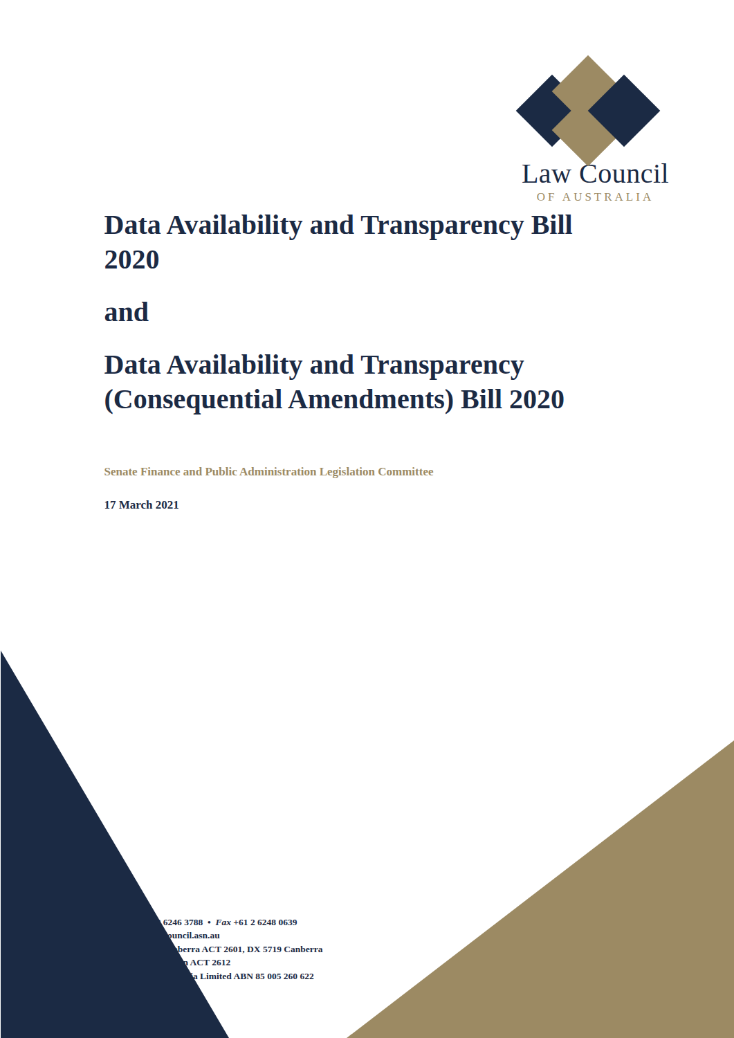Law Council
OF AUSTRALIA
Data Availability and Transparency Bill 2020
and
Data Availability and Transparency (Consequential Amendments) Bill 2020
Senate Finance and Public Administration Legislation Committee
17 March 2021
Telephone +61 2 6246 3788 • Fax +61 2 6248 0639
Email mail@lawcouncil.asn.au
GPO Box 1989, Canberra ACT 2601, DX 5719 Canberra
19 Torrens St Braddon ACT 2612
Law Council of Australia Limited ABN 85 005 260 622
www.lawcouncil.asn.au